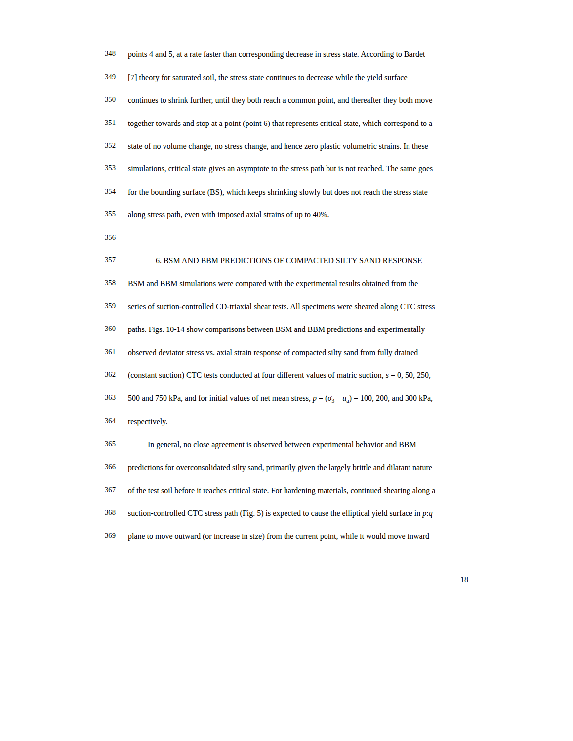348 points 4 and 5, at a rate faster than corresponding decrease in stress state. According to Bardet
349[7] theory for saturated soil, the stress state continues to decrease while the yield surface
350 continues to shrink further, until they both reach a common point, and thereafter they both move
351 together towards and stop at a point (point 6) that represents critical state, which correspond to a
352 state of no volume change, no stress change, and hence zero plastic volumetric strains. In these
353 simulations, critical state gives an asymptote to the stress path but is not reached. The same goes
354 for the bounding surface (BS), which keeps shrinking slowly but does not reach the stress state
355 along stress path, even with imposed axial strains of up to 40%.
356
3576. BSM AND BBM PREDICTIONS OF COMPACTED SILTY SAND RESPONSE
358 BSM and BBM simulations were compared with the experimental results obtained from the
359 series of suction-controlled CD-triaxial shear tests. All specimens were sheared along CTC stress
360 paths. Figs. 10-14 show comparisons between BSM and BBM predictions and experimentally
361 observed deviator stress vs. axial strain response of compacted silty sand from fully drained
362(constant suction) CTC tests conducted at four different values of matric suction, s = 0, 50, 250,
363500 and 750 kPa, and for initial values of net mean stress, p = (σ3 – ua) = 100, 200, and 300 kPa,
364 respectively.
365 In general, no close agreement is observed between experimental behavior and BBM
366 predictions for overconsolidated silty sand, primarily given the largely brittle and dilatant nature
367 of the test soil before it reaches critical state. For hardening materials, continued shearing along a
368 suction-controlled CTC stress path (Fig. 5) is expected to cause the elliptical yield surface in p:q
369 plane to move outward (or increase in size) from the current point, while it would move inward
18